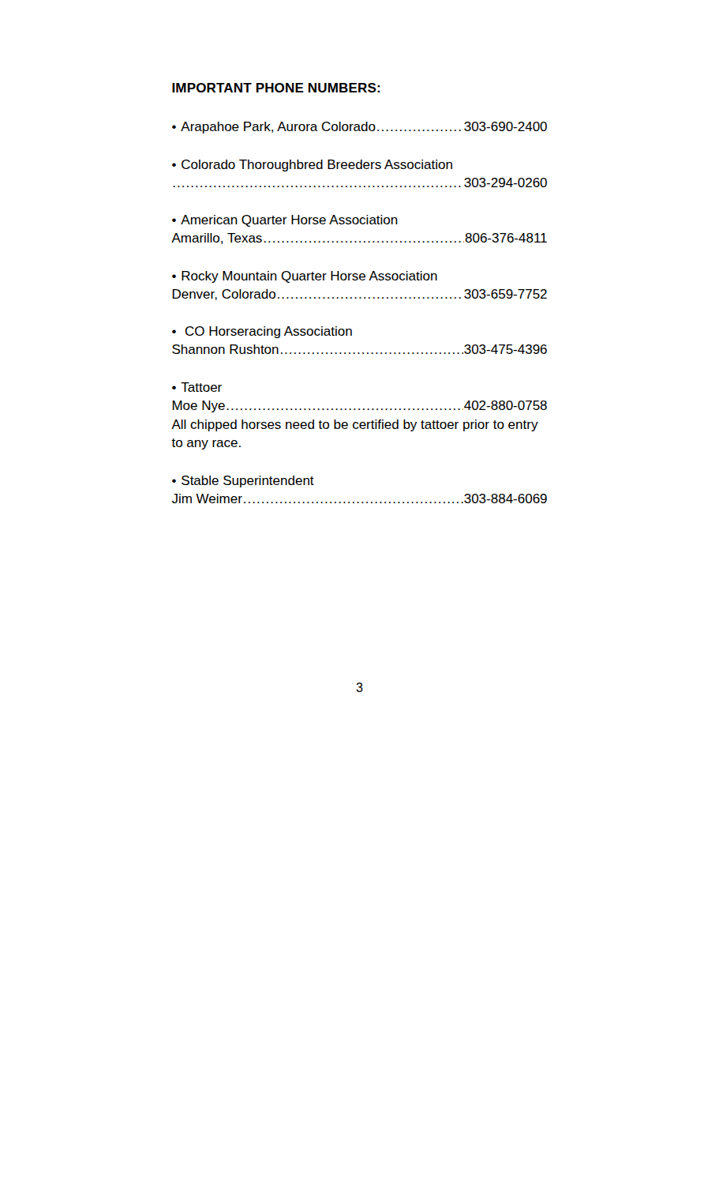IMPORTANT PHONE NUMBERS:
•Arapahoe Park, Aurora Colorado ............................................................................................................. 303-690-2400
•Colorado Thoroughbred Breeders Association
............................................................................................................. 303-294-0260
•American Quarter Horse Association
Amarillo, Texas ............................................................................................................. 806-376-4811
•Rocky Mountain Quarter Horse Association
Denver, Colorado ............................................................................................................. 303-659-7752
• CO Horseracing Association
Shannon Rushton ............................................................................................................. 303-475-4396
•Tattoer
Moe Nye ............................................................................................................. 402-880-0758
All chipped horses need to be certified by tattoer prior to entry to any race.
•Stable Superintendent
Jim Weimer ............................................................................................................. 303-884-6069
3